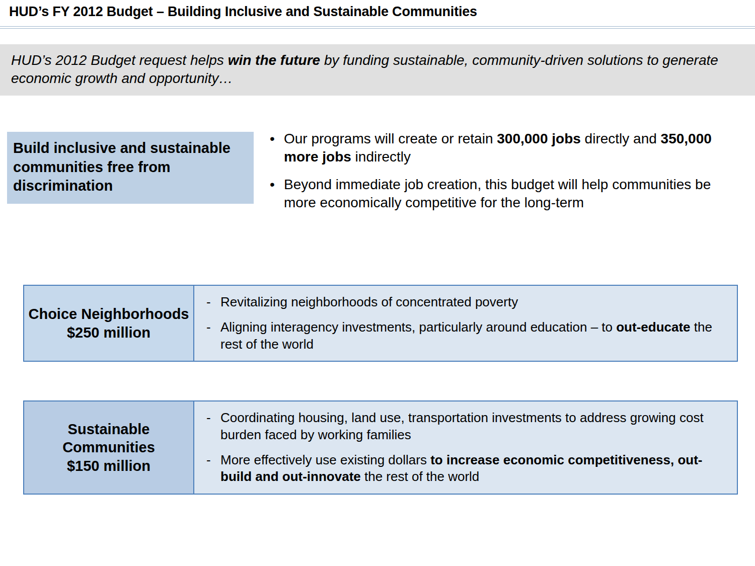HUD’s FY 2012 Budget – Building Inclusive and Sustainable Communities
HUD’s 2012 Budget request helps win the future by funding sustainable, community-driven solutions to generate economic growth and opportunity…
Build inclusive and sustainable communities free from discrimination
Our programs will create or retain 300,000 jobs directly and 350,000 more jobs indirectly
Beyond immediate job creation, this budget will help communities be more economically competitive for the long-term
Choice Neighborhoods
$250 million
Revitalizing neighborhoods of concentrated poverty
Aligning interagency investments, particularly around education – to out-educate the rest of the world
Sustainable Communities
$150 million
Coordinating housing, land use, transportation investments to address growing cost burden faced by working families
More effectively use existing dollars to increase economic competitiveness, out-build and out-innovate the rest of the world